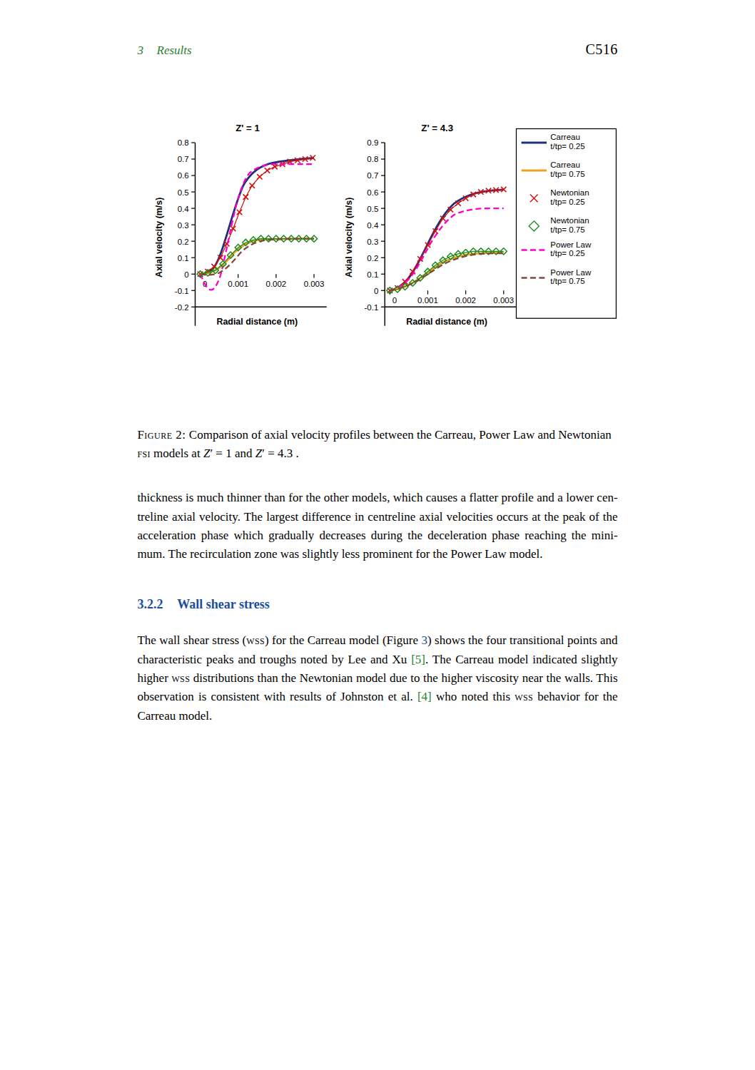3 Results
C516
Z' = 1 0.8 0.7 0.6 0.5 0.4 0.3 0.2 0.1 0 -0.1 -0.2 0.001 0.002 0.003 0 Axial velocity (m/s) Radial distance (m) Z' = 4.3 0.9 0.8 0.7 0.6 0.5 0.4 0.3 0.2 0.1 0 -0.1 0.001 0.002 0.003 0 Axial velocity (m/s) Radial distance (m) Carreau t/tp= 0.25 Carreau t/tp= 0.75 Newtonian t/tp= 0.25 Newtonian t/tp= 0.75 Power Law t/tp= 0.25 Power Law t/tp= 0.75
Figure 2: Comparison of axial velocity profiles between the Carreau, Power Law and Newtonian fsi models at Z′ = 1 and Z′ = 4.3 .
thickness is much thinner than for the other models, which causes a flatter profile and a lower centreline axial velocity. The largest difference in centreline axial velocities occurs at the peak of the acceleration phase which gradually decreases during the deceleration phase reaching the minimum. The recirculation zone was slightly less prominent for the Power Law model.
3.2.2 Wall shear stress
The wall shear stress (wss) for the Carreau model (Figure 3) shows the four transitional points and characteristic peaks and troughs noted by Lee and Xu [5]. The Carreau model indicated slightly higher wss distributions than the Newtonian model due to the higher viscosity near the walls. This observation is consistent with results of Johnston et al. [4] who noted this wss behavior for the Carreau model.